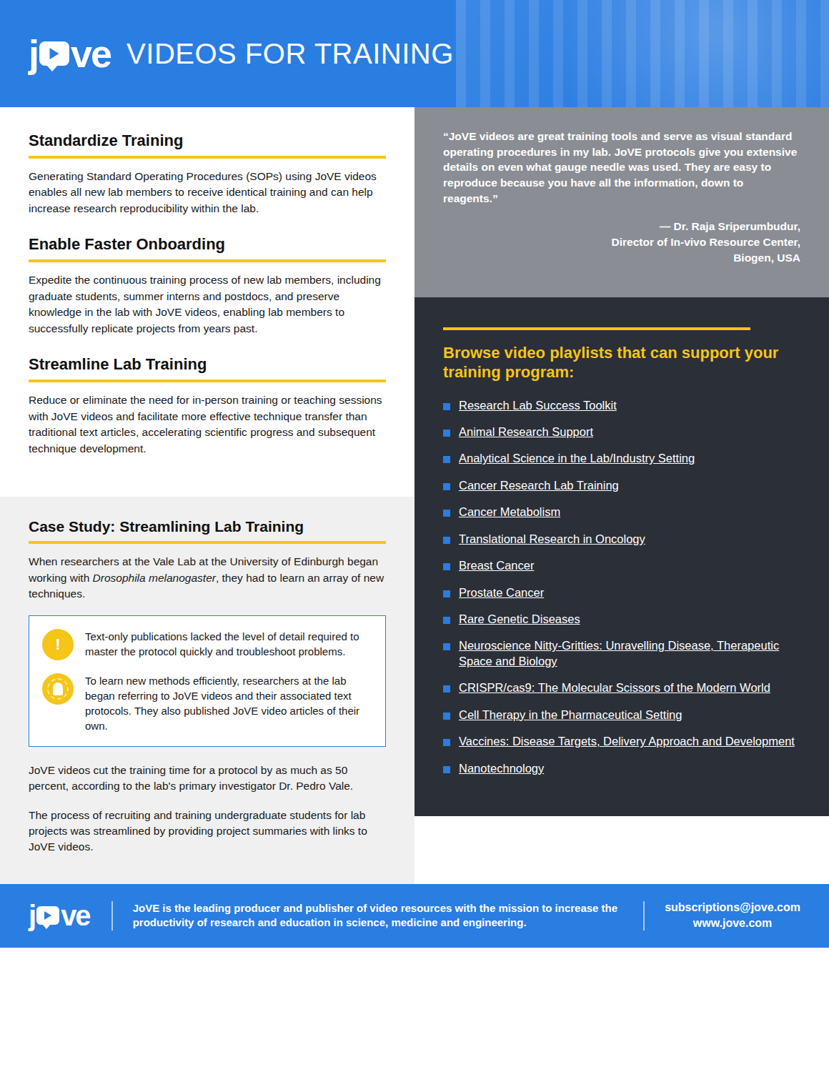j ve
VIDEOS FOR TRAINING
Standardize Training
Generating Standard Operating Procedures (SOPs) using JoVE videos enables all new lab members to receive identical training and can help increase research reproducibility within the lab.
Enable Faster Onboarding
Expedite the continuous training process of new lab members, including graduate students, summer interns and postdocs, and preserve knowledge in the lab with JoVE videos, enabling lab members to successfully replicate projects from years past.
Streamline Lab Training
Reduce or eliminate the need for in-person training or teaching sessions with JoVE videos and facilitate more effective technique transfer than traditional text articles, accelerating scientific progress and subsequent technique development.
Case Study: Streamlining Lab Training
When researchers at the Vale Lab at the University of Edinburgh began working with Drosophila melanogaster, they had to learn an array of new techniques.
!
Text-only publications lacked the level of detail required to master the protocol quickly and troubleshoot problems.
To learn new methods efficiently, researchers at the lab began referring to JoVE videos and their associated text protocols. They also published JoVE video articles of their own.
JoVE videos cut the training time for a protocol by as much as 50 percent, according to the lab's primary investigator Dr. Pedro Vale.
The process of recruiting and training undergraduate students for lab projects was streamlined by providing project summaries with links to JoVE videos.
“JoVE videos are great training tools and serve as visual standard operating procedures in my lab. JoVE protocols give you extensive details on even what gauge needle was used. They are easy to reproduce because you have all the information, down to reagents.”
— Dr. Raja Sriperumbudur,
Director of In-vivo Resource Center,
Biogen, USA
Browse video playlists that can support your training program:
Research Lab Success Toolkit
Animal Research Support
Analytical Science in the Lab/Industry Setting
Cancer Research Lab Training
Cancer Metabolism
Translational Research in Oncology
Breast Cancer
Prostate Cancer
Rare Genetic Diseases
Neuroscience Nitty-Gritties: Unravelling Disease, Therapeutic Space and Biology
CRISPR/cas9: The Molecular Scissors of the Modern World
Cell Therapy in the Pharmaceutical Setting
Vaccines: Disease Targets, Delivery Approach and Development
Nanotechnology
j ve
JoVE is the leading producer and publisher of video resources with the mission to increase the productivity of research and education in science, medicine and engineering.
subscriptions@jove.com
www.jove.com